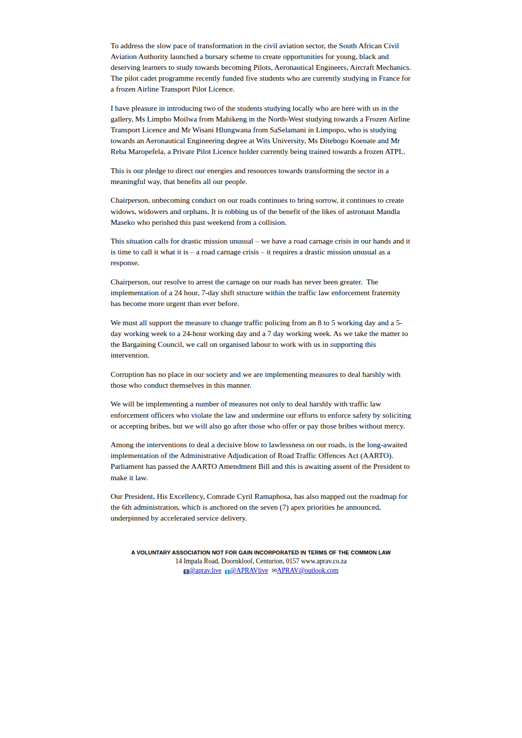To address the slow pace of transformation in the civil aviation sector, the South African Civil Aviation Authority launched a bursary scheme to create opportunities for young, black and deserving learners to study towards becoming Pilots, Aeronautical Engineers, Aircraft Mechanics. The pilot cadet programme recently funded five students who are currently studying in France for a frozen Airline Transport Pilot Licence.
I have pleasure in introducing two of the students studying locally who are here with us in the gallery, Ms Limpho Moilwa from Mahikeng in the North-West studying towards a Frozen Airline Transport Licence and Mr Wisani Hlungwana from SaSelamani in Limpopo, who is studying towards an Aeronautical Engineering degree at Wits University, Ms Ditebogo Koenate and Mr Reba Maropefela, a Private Pilot Licence holder currently being trained towards a frozen ATPL.
This is our pledge to direct our energies and resources towards transforming the sector in a meaningful way, that benefits all our people.
Chairperson, unbecoming conduct on our roads continues to bring sorrow, it continues to create widows, widowers and orphans. It is robbing us of the benefit of the likes of astronaut Mandla Maseko who perished this past weekend from a collision.
This situation calls for drastic mission unusual – we have a road carnage crisis in our hands and it is time to call it what it is – a road carnage crisis – it requires a drastic mission unusual as a response.
Chairperson, our resolve to arrest the carnage on our roads has never been greater. The implementation of a 24 hour, 7-day shift structure within the traffic law enforcement fraternity has become more urgent than ever before.
We must all support the measure to change traffic policing from an 8 to 5 working day and a 5-day working week to a 24-hour working day and a 7 day working week. As we take the matter to the Bargaining Council, we call on organised labour to work with us in supporting this intervention.
Corruption has no place in our society and we are implementing measures to deal harshly with those who conduct themselves in this manner.
We will be implementing a number of measures not only to deal harshly with traffic law enforcement officers who violate the law and undermine our efforts to enforce safety by soliciting or accepting bribes, but we will also go after those who offer or pay those bribes without mercy.
Among the interventions to deal a decisive blow to lawlessness on our roads, is the long-awaited implementation of the Administrative Adjudication of Road Traffic Offences Act (AARTO). Parliament has passed the AARTO Amendment Bill and this is awaiting assent of the President to make it law.
Our President, His Excellency, Comrade Cyril Ramaphosa, has also mapped out the roadmap for the 6th administration, which is anchored on the seven (7) apex priorities he announced, underpinned by accelerated service delivery.
A VOLUNTARY ASSOCIATION NOT FOR GAIN INCORPORATED IN TERMS OF THE COMMON LAW
14 Impala Road, Doornkloof, Centurion, 0157 www.aprav.co.za
f@aprav.live t@APRAVlive ✉APRAV@outlook.com